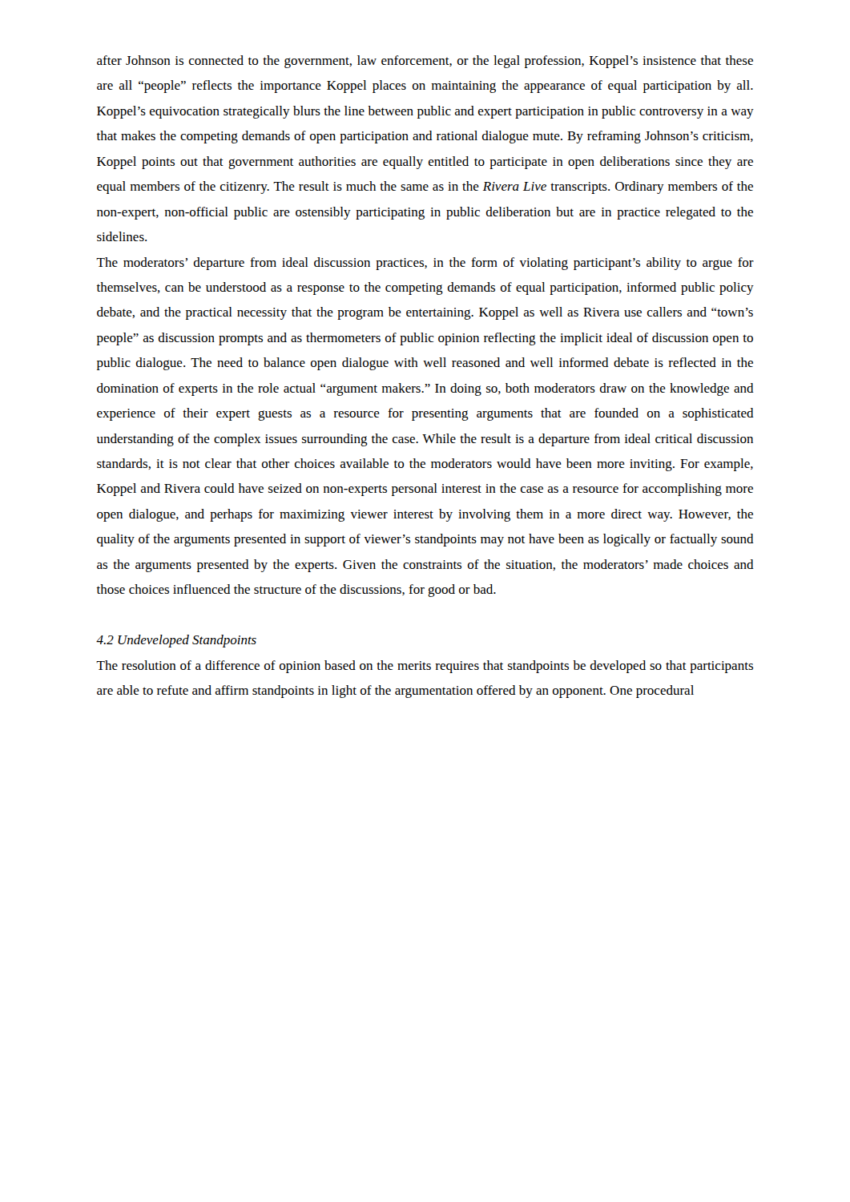after Johnson is connected to the government, law enforcement, or the legal profession, Koppel’s insistence that these are all “people” reflects the importance Koppel places on maintaining the appearance of equal participation by all. Koppel’s equivocation strategically blurs the line between public and expert participation in public controversy in a way that makes the competing demands of open participation and rational dialogue mute. By reframing Johnson’s criticism, Koppel points out that government authorities are equally entitled to participate in open deliberations since they are equal members of the citizenry. The result is much the same as in the Rivera Live transcripts. Ordinary members of the non-expert, non-official public are ostensibly participating in public deliberation but are in practice relegated to the sidelines.
The moderators’ departure from ideal discussion practices, in the form of violating participant’s ability to argue for themselves, can be understood as a response to the competing demands of equal participation, informed public policy debate, and the practical necessity that the program be entertaining. Koppel as well as Rivera use callers and “town’s people” as discussion prompts and as thermometers of public opinion reflecting the implicit ideal of discussion open to public dialogue. The need to balance open dialogue with well reasoned and well informed debate is reflected in the domination of experts in the role actual “argument makers.” In doing so, both moderators draw on the knowledge and experience of their expert guests as a resource for presenting arguments that are founded on a sophisticated understanding of the complex issues surrounding the case. While the result is a departure from ideal critical discussion standards, it is not clear that other choices available to the moderators would have been more inviting. For example, Koppel and Rivera could have seized on non-experts personal interest in the case as a resource for accomplishing more open dialogue, and perhaps for maximizing viewer interest by involving them in a more direct way. However, the quality of the arguments presented in support of viewer’s standpoints may not have been as logically or factually sound as the arguments presented by the experts. Given the constraints of the situation, the moderators’ made choices and those choices influenced the structure of the discussions, for good or bad.
4.2 Undeveloped Standpoints
The resolution of a difference of opinion based on the merits requires that standpoints be developed so that participants are able to refute and affirm standpoints in light of the argumentation offered by an opponent. One procedural